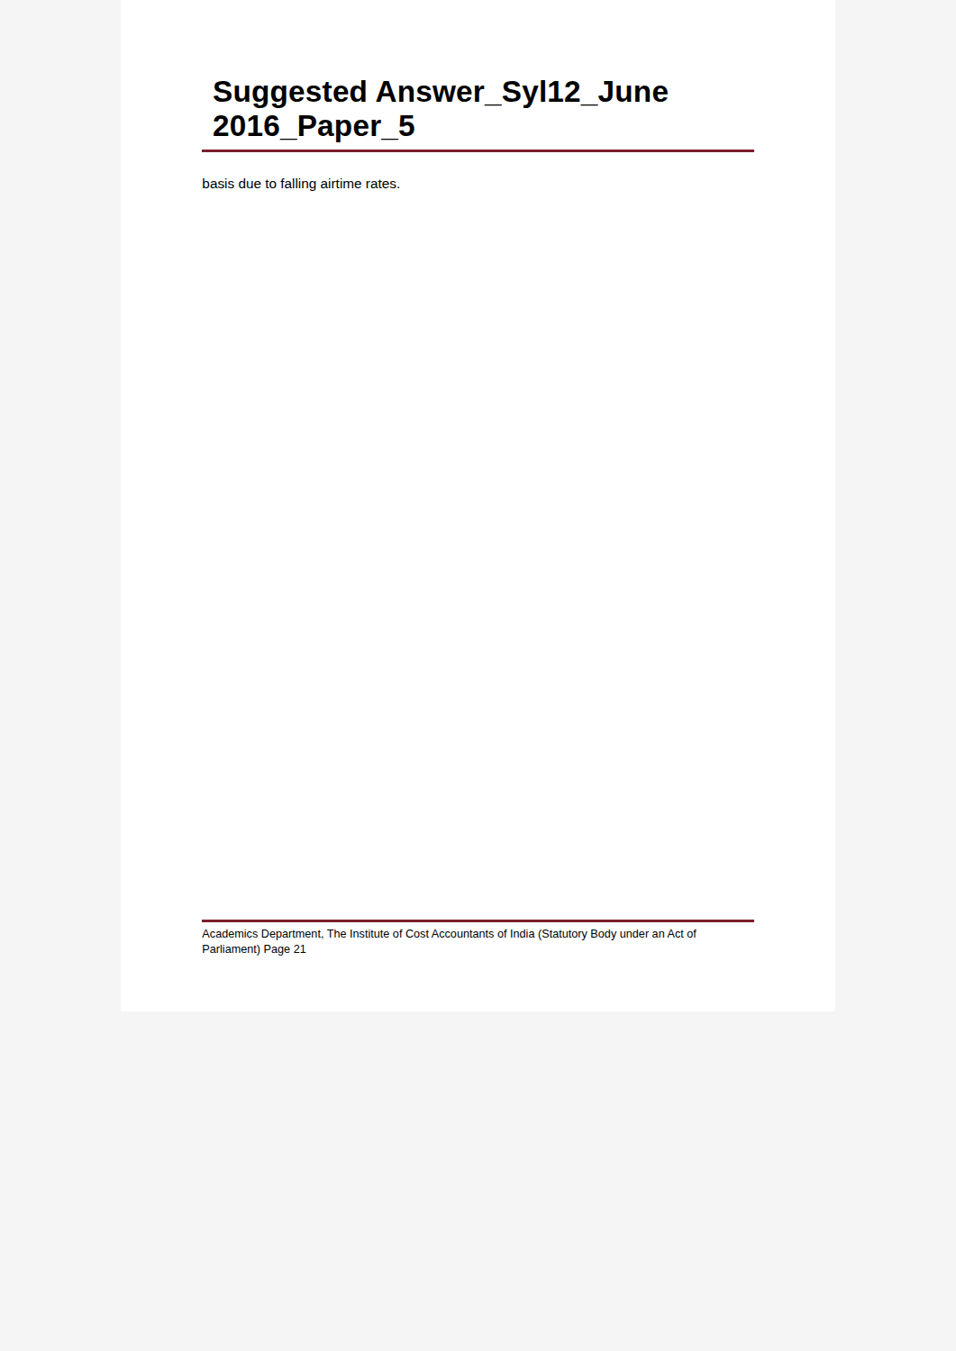Suggested Answer_Syl12_June 2016_Paper_5
basis due to falling airtime rates.
Academics Department, The Institute of Cost Accountants of India (Statutory Body under an Act of Parliament) Page 21